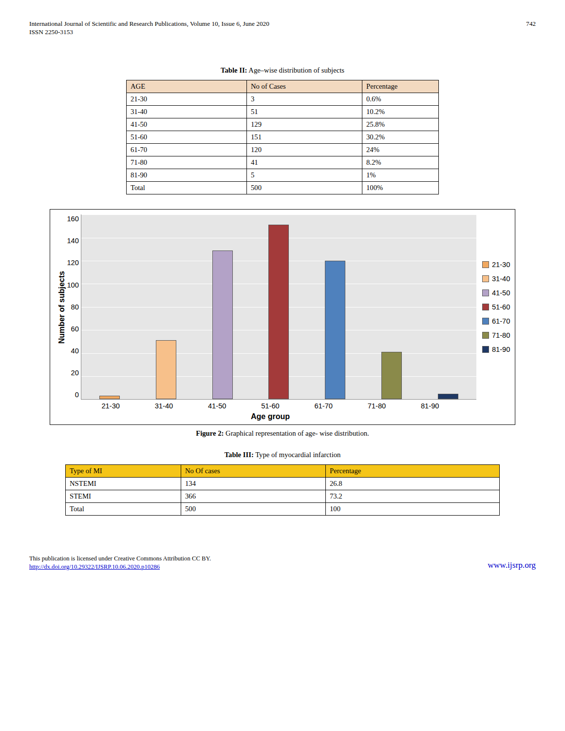International Journal of Scientific and Research Publications, Volume 10, Issue 6, June 2020
ISSN 2250-3153
742
Table II: Age–wise distribution of subjects
| AGE | No of Cases | Percentage |
| --- | --- | --- |
| 21-30 | 3 | 0.6% |
| 31-40 | 51 | 10.2% |
| 41-50 | 129 | 25.8% |
| 51-60 | 151 | 30.2% |
| 61-70 | 120 | 24% |
| 71-80 | 41 | 8.2% |
| 81-90 | 5 | 1% |
| Total | 500 | 100% |
Number of subjects
160
140
120
100
80
60
40
20
0
21-30
31-40
41-50
51-60
61-70
71-80
81-90
21-30
31-40
41-50
51-60
61-70
71-80
81-90
Age group
Figure 2: Graphical representation of age- wise distribution.
Table III: Type of myocardial infarction
| Type of MI | No Of cases | Percentage |
| --- | --- | --- |
| NSTEMI | 134 | 26.8 |
| STEMI | 366 | 73.2 |
| Total | 500 | 100 |
This publication is licensed under Creative Commons Attribution CC BY.
http://dx.doi.org/10.29322/IJSRP.10.06.2020.p10286
www.ijsrp.org